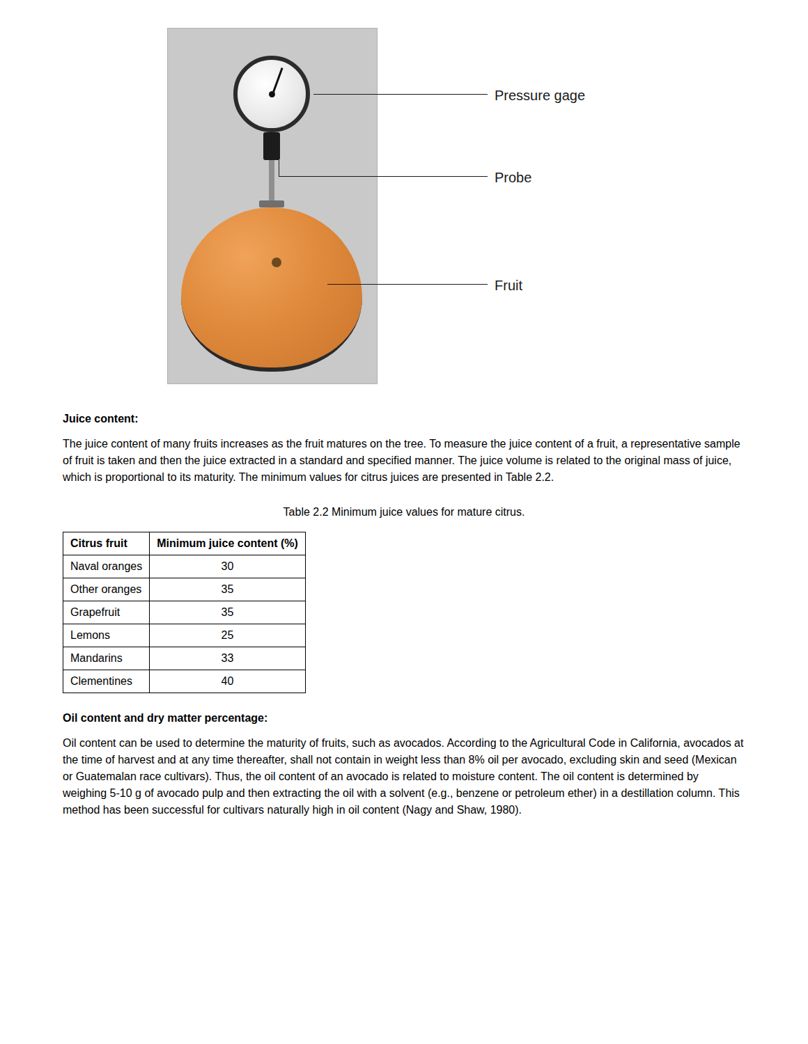Pressure gage
Probe
Fruit
Juice content:
The juice content of many fruits increases as the fruit matures on the tree. To measure the juice content of a fruit, a representative sample of fruit is taken and then the juice extracted in a standard and specified manner. The juice volume is related to the original mass of juice, which is proportional to its maturity. The minimum values for citrus juices are presented in Table 2.2.
Table 2.2 Minimum juice values for mature citrus.
| Citrus fruit | Minimum juice content (%) |
| --- | --- |
| Naval oranges | 30 |
| Other oranges | 35 |
| Grapefruit | 35 |
| Lemons | 25 |
| Mandarins | 33 |
| Clementines | 40 |
Oil content and dry matter percentage:
Oil content can be used to determine the maturity of fruits, such as avocados. According to the Agricultural Code in California, avocados at the time of harvest and at any time thereafter, shall not contain in weight less than 8% oil per avocado, excluding skin and seed (Mexican or Guatemalan race cultivars). Thus, the oil content of an avocado is related to moisture content. The oil content is determined by weighing 5-10 g of avocado pulp and then extracting the oil with a solvent (e.g., benzene or petroleum ether) in a destillation column. This method has been successful for cultivars naturally high in oil content (Nagy and Shaw, 1980).